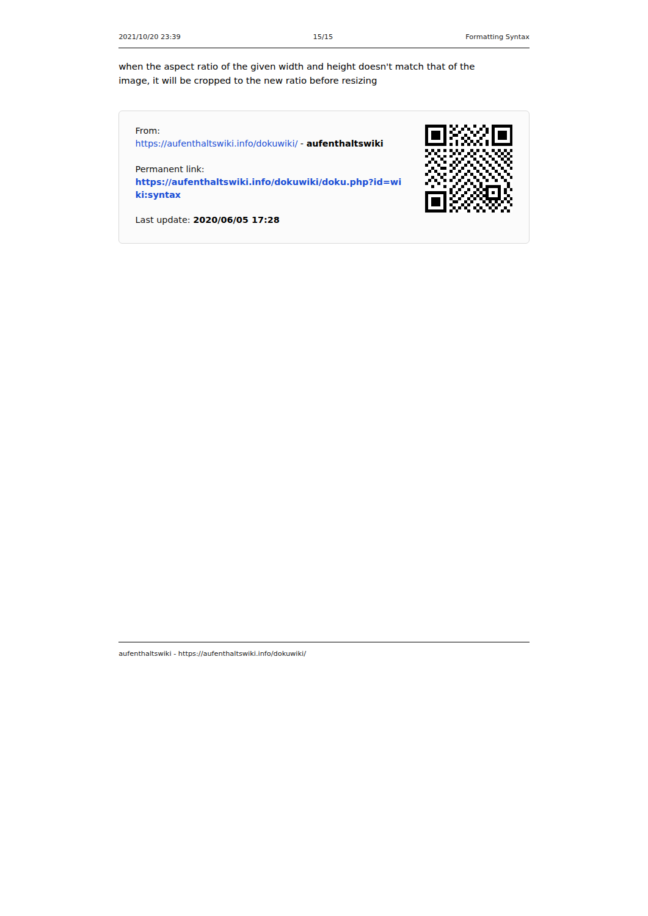2021/10/20 23:39
15/15
Formatting Syntax
when the aspect ratio of the given width and height doesn't match that of the image, it will be cropped to the new ratio before resizing
From:
https://aufenthaltswiki.info/dokuwiki/ - aufenthaltswiki
Permanent link:
https://aufenthaltswiki.info/dokuwiki/doku.php?id=wiki:syntax
Last update: 2020/06/05 17:28
aufenthaltswiki - https://aufenthaltswiki.info/dokuwiki/